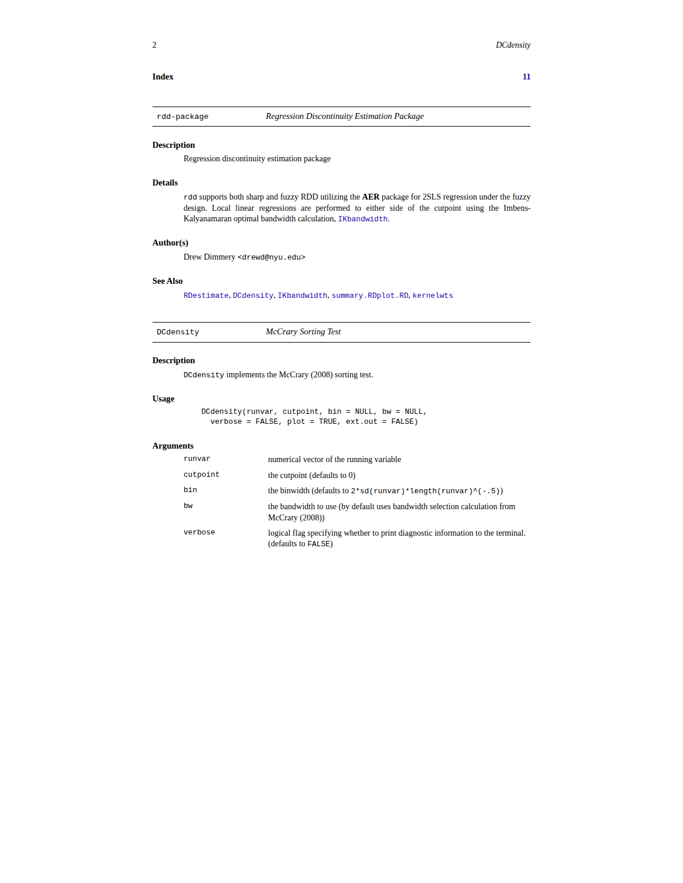2
DCdensity
Index
11
rdd-package
Regression Discontinuity Estimation Package
Description
Regression discontinuity estimation package
Details
rdd supports both sharp and fuzzy RDD utilizing the AER package for 2SLS regression under the fuzzy design. Local linear regressions are performed to either side of the cutpoint using the Imbens-Kalyanamaran optimal bandwidth calculation, IKbandwidth.
Author(s)
Drew Dimmery <drewd@nyu.edu>
See Also
RDestimate, DCdensity, IKbandwidth, summary.RDplot.RD, kernelwts
DCdensity
McCrary Sorting Test
Description
DCdensity implements the McCrary (2008) sorting test.
Usage
DCdensity(runvar, cutpoint, bin = NULL, bw = NULL, verbose = FALSE, plot = TRUE, ext.out = FALSE)
Arguments
| runvar | numerical vector of the running variable |
| cutpoint | the cutpoint (defaults to 0) |
| bin | the binwidth (defaults to 2*sd(runvar)*length(runvar)^(-.5) ) |
| bw | the bandwidth to use (by default uses bandwidth selection calculation from McCrary (2008)) |
| verbose | logical flag specifying whether to print diagnostic information to the terminal. (defaults to FALSE ) |